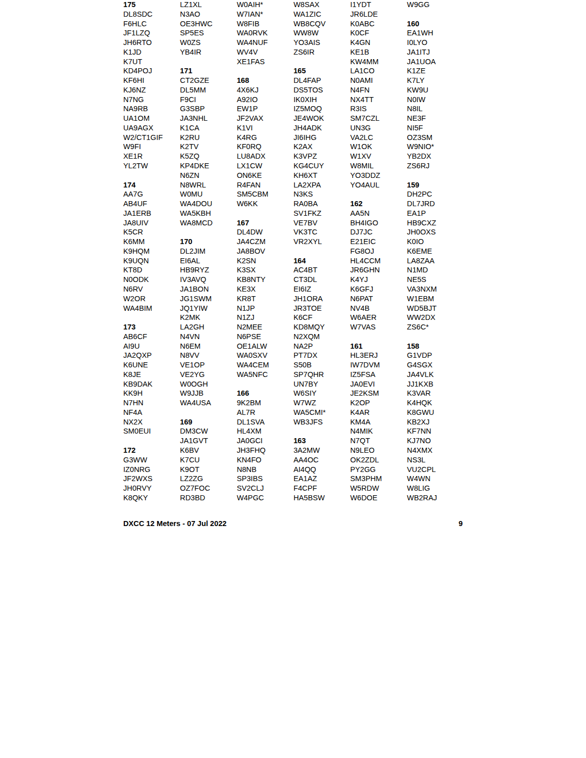175
DL8SDC
F6HLC
JF1LZQ
JH6RTO
K1JD
K7UT
KD4POJ
KF6HI
KJ6NZ
N7NG
NA9RB
UA1OM
UA9AGX
W2/CT1GIF
W9FI
XE1R
YL2TW
174
AA7G
AB4UF
JA1ERB
JA8UIV
K5CR
K6MM
K9HQM
K9UQN
KT8D
N0ODK
N6RV
W2OR
WA4BIM
173
AB6CF
AI9U
JA2QXP
K6UNE
K8JE
KB9DAK
KK9H
N7HN
NF4A
NX2X
SM0EUI
172
G3WW
IZ0NRG
JF2WXS
JH0RVY
K8QKY
LZ1XL
N3AO
OE3HWC
SP5ES
W0ZS
YB4IR
171
CT2GZE
DL5MM
F9CI
G3SBP
JA3NHL
K1CA
K2RU
K2TV
K5ZQ
KP4DKE
N6ZN
N8WRL
W0MU
WA4DOU
WA5KBH
WA8MCD
170
DL2JIM
EI6AL
HB9RYZ
IV3AVQ
JA1BON
JG1SWM
JQ1YIW
K2MK
LA2GH
N4VN
N6EM
N8VV
VE1OP
VE2YG
W0OGH
W9JJB
WA4USA
169
DM3CW
JA1GVT
K6BV
K7CU
K9OT
LZ2ZG
OZ7FOC
RD3BD
W0AIH*
W7IAN*
W8FIB
WA0RVK
WA4NUF
WV4V
XE1FAS
168
4X6KJ
A92IO
EW1P
JF2VAX
K1VI
K4RG
KF0RQ
LU8ADX
LX1CW
ON6KE
R4FAN
SM5CBM
W6KK
167
DL4DW
JA4CZM
JA8BOV
K2SN
K3SX
KB8NTY
KE3X
KR8T
N1JP
N1ZJ
N2MEE
N6PSE
OE1ALW
WA0SXV
WA4CEM
WA5NFC
166
9K2BM
AL7R
DL1SVA
HL4XM
JA0GCI
JH3FHQ
KN4FO
N8NB
SP3IBS
SV2CLJ
W4PGC
W8SAX
WA1ZIC
WB8CQV
WW8W
YO3AIS
ZS6IR
165
DL4FAP
DS5TOS
IK0XIH
IZ5MOQ
JE4WOK
JH4ADK
JI6IHG
K2AX
K3VPZ
KG4CUY
KH6XT
LA2XPA
N3KS
RA0BA
SV1FKZ
VE7BV
VK3TC
VR2XYL
164
AC4BT
CT3DL
EI6IZ
JH1ORA
JR3TOE
K6CF
KD8MQY
N2XQM
NA2P
PT7DX
S50B
SP7QHR
UN7BY
W6SIY
W7WZ
WA5CMI*
WB3JFS
163
3A2MW
AA4OC
AI4QQ
EA1AZ
F4CPF
HA5BSW
I1YDT
JR6LDE
K0ABC
K0CF
K4GN
KE1B
KW4MM
LA1CO
N0AMI
N4FN
NX4TT
R3IS
SM7CZL
UN3G
VA2LC
W1OK
W1XV
W8MIL
YO3DDZ
YO4AUL
162
AA5N
BH4IGO
DJ7JC
E21EIC
FG8OJ
HL4CCM
JR6GHN
K4YJ
K6GFJ
N6PAT
NV4B
W6AER
W7VAS
161
HL3ERJ
IW7DVM
IZ5FSA
JA0EVI
JE2KSM
K2OP
K4AR
KM4A
N4MIK
N7QT
N9LEO
OK2ZDL
PY2GG
SM3PHM
W5RDW
W6DOE
W9GG
160
EA1WH
I0LYO
JA1ITJ
JA1UOA
K1ZE
K7LY
KW9U
N0IW
N8IL
NE3F
NI5F
OZ3SM
W9NIO*
YB2DX
ZS6RJ
159
DH2PC
DL7JRD
EA1P
HB9CXZ
JH0OXS
K0IO
K6EME
LA8ZAA
N1MD
NE5S
VA3NXM
W1EBM
WD5BJT
WW2DX
ZS6C*
158
G1VDP
G4SGX
JA4VLK
JJ1KXB
K3VAR
K4HQK
K8GWU
KB2XJ
KF7NN
KJ7NO
N4XMX
NS3L
VU2CPL
W4WN
W8LIG
WB2RAJ
DXCC 12 Meters - 07 Jul 2022 9